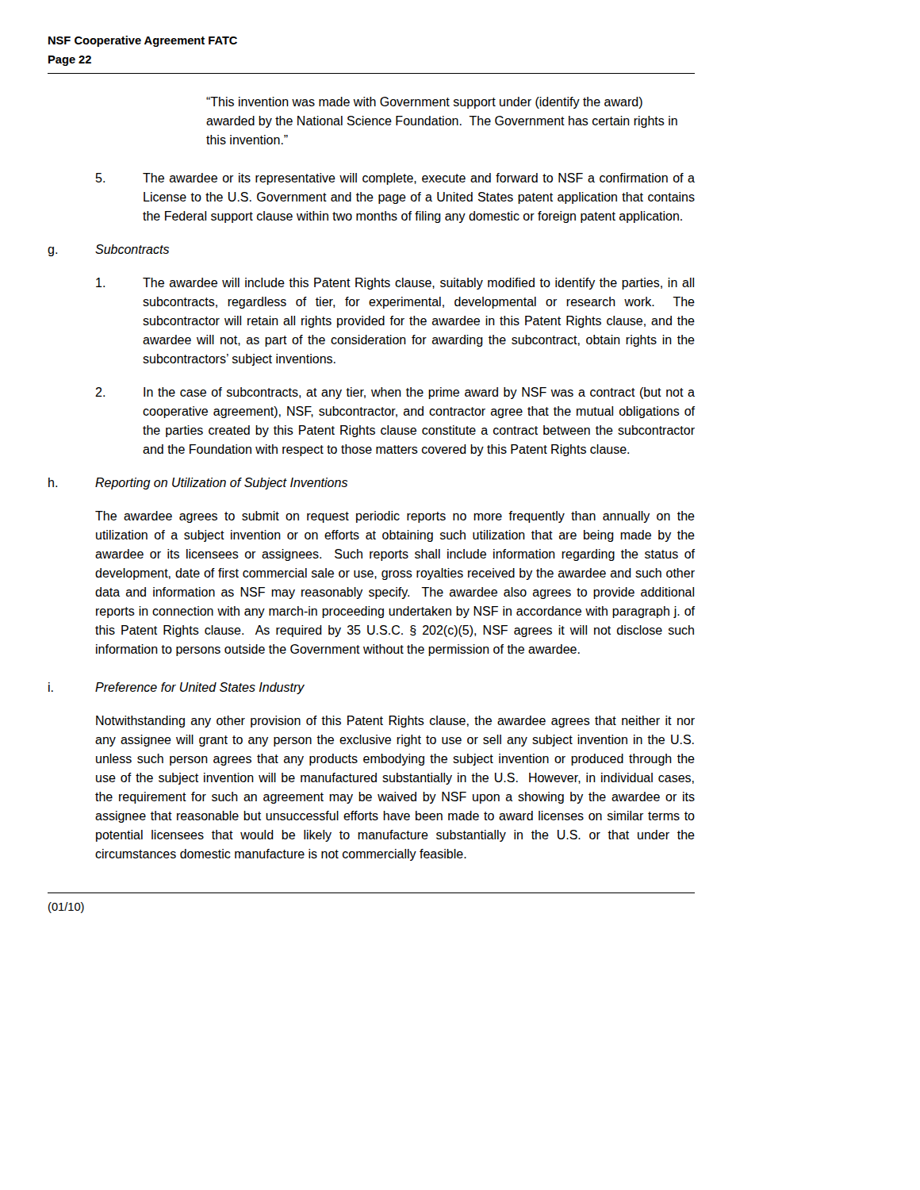NSF Cooperative Agreement FATC
Page 22
“This invention was made with Government support under (identify the award) awarded by the National Science Foundation. The Government has certain rights in this invention.”
5.
The awardee or its representative will complete, execute and forward to NSF a confirmation of a License to the U.S. Government and the page of a United States patent application that contains the Federal support clause within two months of filing any domestic or foreign patent application.
g.
Subcontracts
1.
The awardee will include this Patent Rights clause, suitably modified to identify the parties, in all subcontracts, regardless of tier, for experimental, developmental or research work. The subcontractor will retain all rights provided for the awardee in this Patent Rights clause, and the awardee will not, as part of the consideration for awarding the subcontract, obtain rights in the subcontractors’ subject inventions.
2.
In the case of subcontracts, at any tier, when the prime award by NSF was a contract (but not a cooperative agreement), NSF, subcontractor, and contractor agree that the mutual obligations of the parties created by this Patent Rights clause constitute a contract between the subcontractor and the Foundation with respect to those matters covered by this Patent Rights clause.
h.
Reporting on Utilization of Subject Inventions
The awardee agrees to submit on request periodic reports no more frequently than annually on the utilization of a subject invention or on efforts at obtaining such utilization that are being made by the awardee or its licensees or assignees. Such reports shall include information regarding the status of development, date of first commercial sale or use, gross royalties received by the awardee and such other data and information as NSF may reasonably specify. The awardee also agrees to provide additional reports in connection with any march-in proceeding undertaken by NSF in accordance with paragraph j. of this Patent Rights clause. As required by 35 U.S.C. § 202(c)(5), NSF agrees it will not disclose such information to persons outside the Government without the permission of the awardee.
i.
Preference for United States Industry
Notwithstanding any other provision of this Patent Rights clause, the awardee agrees that neither it nor any assignee will grant to any person the exclusive right to use or sell any subject invention in the U.S. unless such person agrees that any products embodying the subject invention or produced through the use of the subject invention will be manufactured substantially in the U.S. However, in individual cases, the requirement for such an agreement may be waived by NSF upon a showing by the awardee or its assignee that reasonable but unsuccessful efforts have been made to award licenses on similar terms to potential licensees that would be likely to manufacture substantially in the U.S. or that under the circumstances domestic manufacture is not commercially feasible.
(01/10)